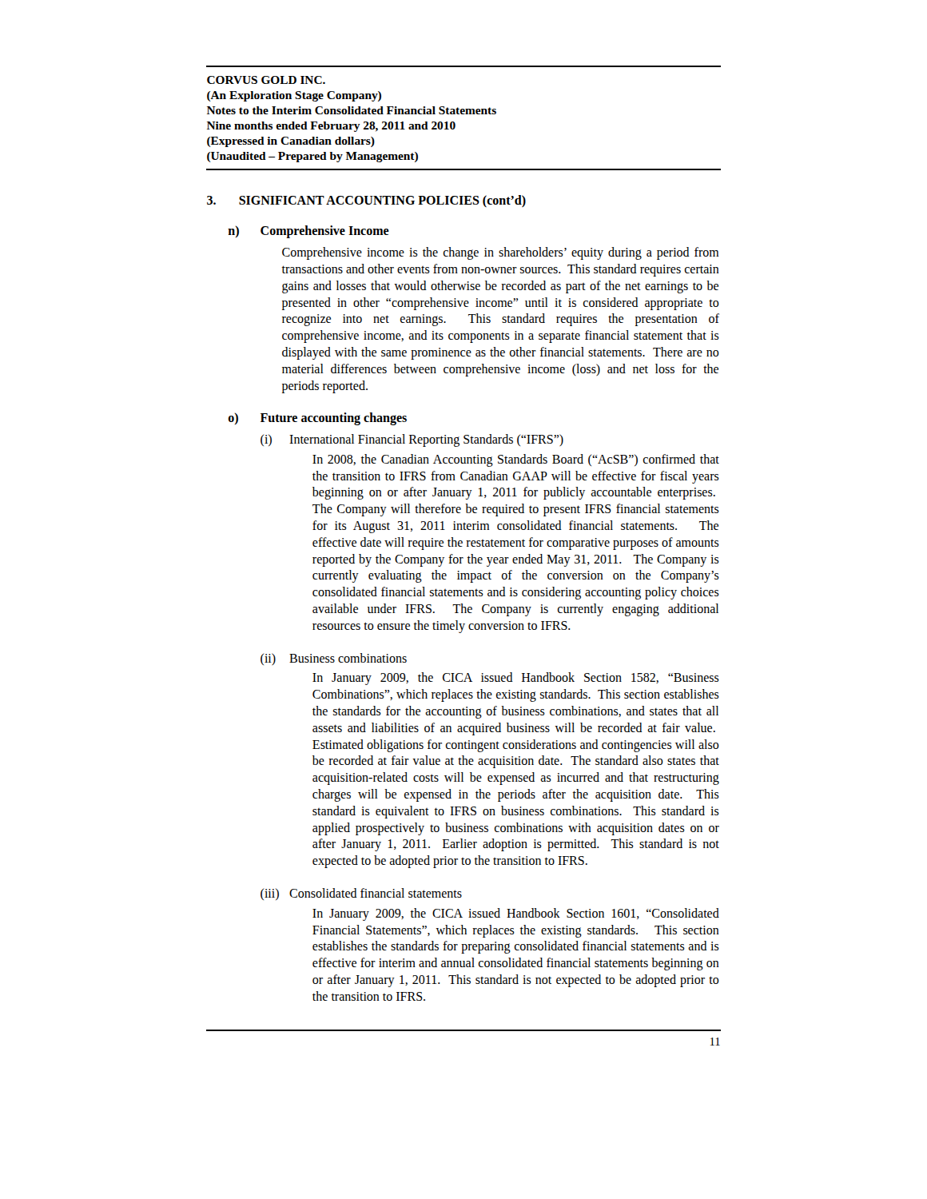CORVUS GOLD INC.
(An Exploration Stage Company)
Notes to the Interim Consolidated Financial Statements
Nine months ended February 28, 2011 and 2010
(Expressed in Canadian dollars)
(Unaudited – Prepared by Management)
3. SIGNIFICANT ACCOUNTING POLICIES (cont’d)
n) Comprehensive Income
Comprehensive income is the change in shareholders’ equity during a period from transactions and other events from non-owner sources. This standard requires certain gains and losses that would otherwise be recorded as part of the net earnings to be presented in other “comprehensive income” until it is considered appropriate to recognize into net earnings. This standard requires the presentation of comprehensive income, and its components in a separate financial statement that is displayed with the same prominence as the other financial statements. There are no material differences between comprehensive income (loss) and net loss for the periods reported.
o) Future accounting changes
(i) International Financial Reporting Standards (“IFRS”)
In 2008, the Canadian Accounting Standards Board (“AcSB”) confirmed that the transition to IFRS from Canadian GAAP will be effective for fiscal years beginning on or after January 1, 2011 for publicly accountable enterprises. The Company will therefore be required to present IFRS financial statements for its August 31, 2011 interim consolidated financial statements. The effective date will require the restatement for comparative purposes of amounts reported by the Company for the year ended May 31, 2011. The Company is currently evaluating the impact of the conversion on the Company’s consolidated financial statements and is considering accounting policy choices available under IFRS. The Company is currently engaging additional resources to ensure the timely conversion to IFRS.
(ii) Business combinations
In January 2009, the CICA issued Handbook Section 1582, “Business Combinations”, which replaces the existing standards. This section establishes the standards for the accounting of business combinations, and states that all assets and liabilities of an acquired business will be recorded at fair value. Estimated obligations for contingent considerations and contingencies will also be recorded at fair value at the acquisition date. The standard also states that acquisition-related costs will be expensed as incurred and that restructuring charges will be expensed in the periods after the acquisition date. This standard is equivalent to IFRS on business combinations. This standard is applied prospectively to business combinations with acquisition dates on or after January 1, 2011. Earlier adoption is permitted. This standard is not expected to be adopted prior to the transition to IFRS.
(iii) Consolidated financial statements
In January 2009, the CICA issued Handbook Section 1601, “Consolidated Financial Statements”, which replaces the existing standards. This section establishes the standards for preparing consolidated financial statements and is effective for interim and annual consolidated financial statements beginning on or after January 1, 2011. This standard is not expected to be adopted prior to the transition to IFRS.
11